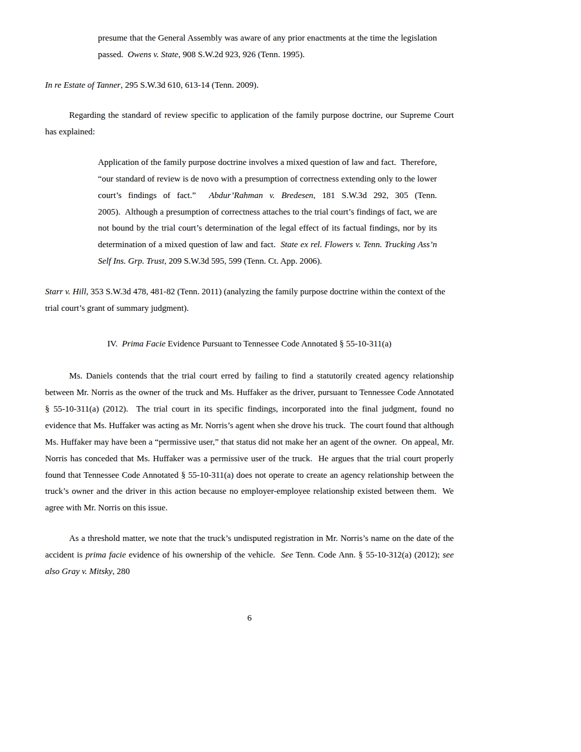presume that the General Assembly was aware of any prior enactments at the time the legislation passed. Owens v. State, 908 S.W.2d 923, 926 (Tenn. 1995).
In re Estate of Tanner, 295 S.W.3d 610, 613-14 (Tenn. 2009).
Regarding the standard of review specific to application of the family purpose doctrine, our Supreme Court has explained:
Application of the family purpose doctrine involves a mixed question of law and fact. Therefore, “our standard of review is de novo with a presumption of correctness extending only to the lower court’s findings of fact.” Abdur’Rahman v. Bredesen, 181 S.W.3d 292, 305 (Tenn. 2005). Although a presumption of correctness attaches to the trial court’s findings of fact, we are not bound by the trial court’s determination of the legal effect of its factual findings, nor by its determination of a mixed question of law and fact. State ex rel. Flowers v. Tenn. Trucking Ass’n Self Ins. Grp. Trust, 209 S.W.3d 595, 599 (Tenn. Ct. App. 2006).
Starr v. Hill, 353 S.W.3d 478, 481-82 (Tenn. 2011) (analyzing the family purpose doctrine within the context of the trial court’s grant of summary judgment).
IV. Prima Facie Evidence Pursuant to Tennessee Code Annotated § 55-10-311(a)
Ms. Daniels contends that the trial court erred by failing to find a statutorily created agency relationship between Mr. Norris as the owner of the truck and Ms. Huffaker as the driver, pursuant to Tennessee Code Annotated § 55-10-311(a) (2012). The trial court in its specific findings, incorporated into the final judgment, found no evidence that Ms. Huffaker was acting as Mr. Norris’s agent when she drove his truck. The court found that although Ms. Huffaker may have been a “permissive user,” that status did not make her an agent of the owner. On appeal, Mr. Norris has conceded that Ms. Huffaker was a permissive user of the truck. He argues that the trial court properly found that Tennessee Code Annotated § 55-10-311(a) does not operate to create an agency relationship between the truck’s owner and the driver in this action because no employer-employee relationship existed between them. We agree with Mr. Norris on this issue.
As a threshold matter, we note that the truck’s undisputed registration in Mr. Norris’s name on the date of the accident is prima facie evidence of his ownership of the vehicle. See Tenn. Code Ann. § 55-10-312(a) (2012); see also Gray v. Mitsky, 280
6